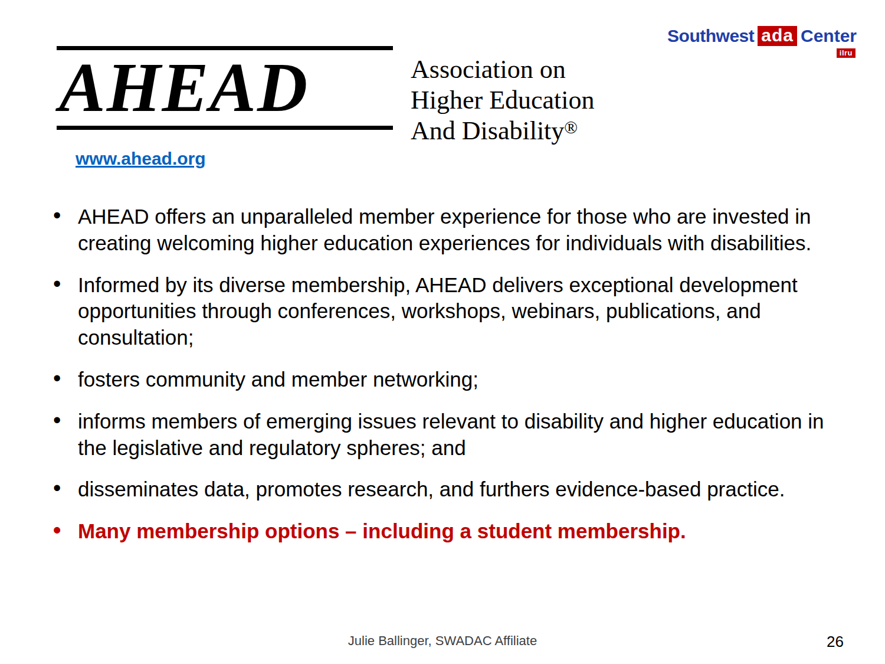Southwest ada Center ilru
AHEAD
Association on
Higher Education
And Disability®
www.ahead.org
AHEAD offers an unparalleled member experience for those who are invested in creating welcoming higher education experiences for individuals with disabilities.
Informed by its diverse membership, AHEAD delivers exceptional development opportunities through conferences, workshops, webinars, publications, and consultation;
fosters community and member networking;
informs members of emerging issues relevant to disability and higher education in the legislative and regulatory spheres; and
disseminates data, promotes research, and furthers evidence-based practice.
Many membership options – including a student membership.
Julie Ballinger, SWADAC Affiliate
26